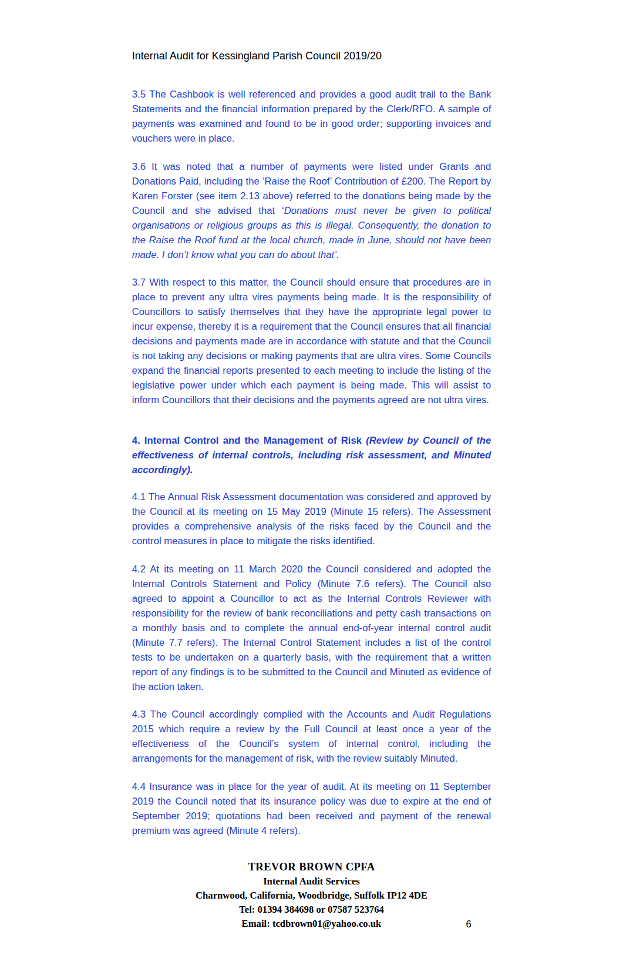Internal Audit for Kessingland Parish Council 2019/20
3.5 The Cashbook is well referenced and provides a good audit trail to the Bank Statements and the financial information prepared by the Clerk/RFO. A sample of payments was examined and found to be in good order; supporting invoices and vouchers were in place.
3.6 It was noted that a number of payments were listed under Grants and Donations Paid, including the ‘Raise the Roof’ Contribution of £200. The Report by Karen Forster (see item 2.13 above) referred to the donations being made by the Council and she advised that ‘Donations must never be given to political organisations or religious groups as this is illegal. Consequently, the donation to the Raise the Roof fund at the local church, made in June, should not have been made. I don’t know what you can do about that’.
3.7 With respect to this matter, the Council should ensure that procedures are in place to prevent any ultra vires payments being made. It is the responsibility of Councillors to satisfy themselves that they have the appropriate legal power to incur expense, thereby it is a requirement that the Council ensures that all financial decisions and payments made are in accordance with statute and that the Council is not taking any decisions or making payments that are ultra vires. Some Councils expand the financial reports presented to each meeting to include the listing of the legislative power under which each payment is being made. This will assist to inform Councillors that their decisions and the payments agreed are not ultra vires.
4. Internal Control and the Management of Risk (Review by Council of the effectiveness of internal controls, including risk assessment, and Minuted accordingly).
4.1 The Annual Risk Assessment documentation was considered and approved by the Council at its meeting on 15 May 2019 (Minute 15 refers). The Assessment provides a comprehensive analysis of the risks faced by the Council and the control measures in place to mitigate the risks identified.
4.2 At its meeting on 11 March 2020 the Council considered and adopted the Internal Controls Statement and Policy (Minute 7.6 refers). The Council also agreed to appoint a Councillor to act as the Internal Controls Reviewer with responsibility for the review of bank reconciliations and petty cash transactions on a monthly basis and to complete the annual end-of-year internal control audit (Minute 7.7 refers). The Internal Control Statement includes a list of the control tests to be undertaken on a quarterly basis, with the requirement that a written report of any findings is to be submitted to the Council and Minuted as evidence of the action taken.
4.3 The Council accordingly complied with the Accounts and Audit Regulations 2015 which require a review by the Full Council at least once a year of the effectiveness of the Council’s system of internal control, including the arrangements for the management of risk, with the review suitably Minuted.
4.4 Insurance was in place for the year of audit. At its meeting on 11 September 2019 the Council noted that its insurance policy was due to expire at the end of September 2019; quotations had been received and payment of the renewal premium was agreed (Minute 4 refers).
TREVOR BROWN CPFA
Internal Audit Services
Charnwood, California, Woodbridge, Suffolk IP12 4DE
Tel: 01394 384698 or 07587 523764
Email: tcdbrown01@yahoo.co.uk
6